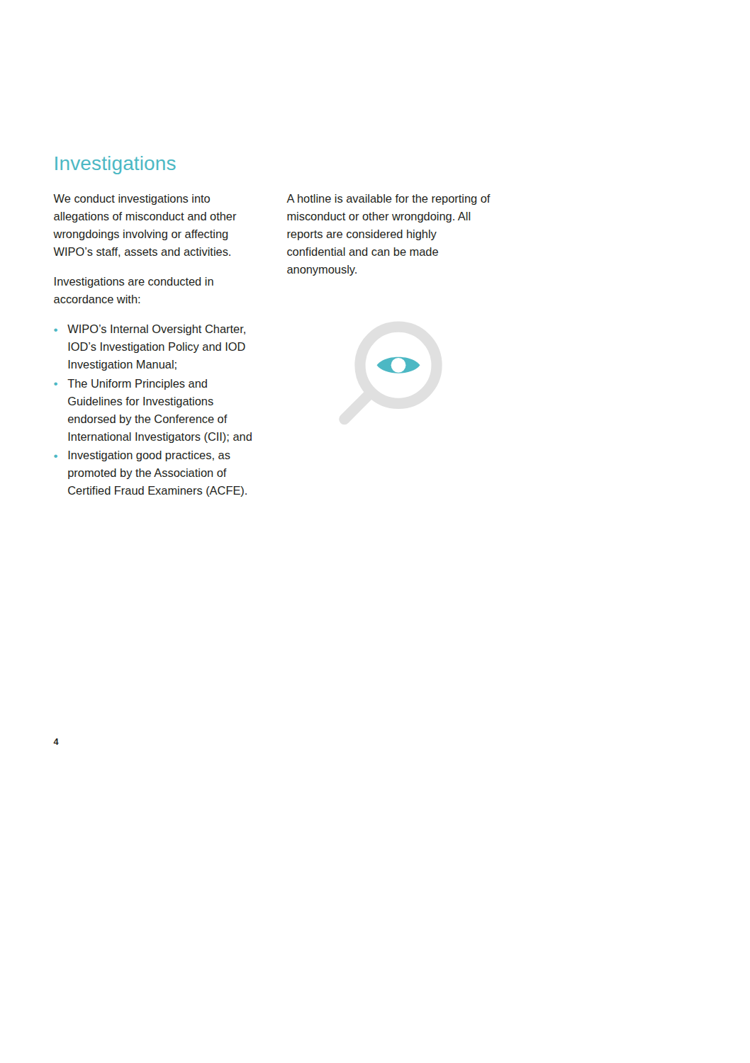Investigations
We conduct investigations into allegations of misconduct and other wrongdoings involving or affecting WIPO’s staff, assets and activities.
Investigations are conducted in accordance with:
WIPO’s Internal Oversight Charter, IOD’s Investigation Policy and IOD Investigation Manual;
The Uniform Principles and Guidelines for Investigations endorsed by the Conference of International Investigators (CII); and
Investigation good practices, as promoted by the Association of Certified Fraud Examiners (ACFE).
A hotline is available for the reporting of misconduct or other wrongdoing. All reports are considered highly confidential and can be made anonymously.
4